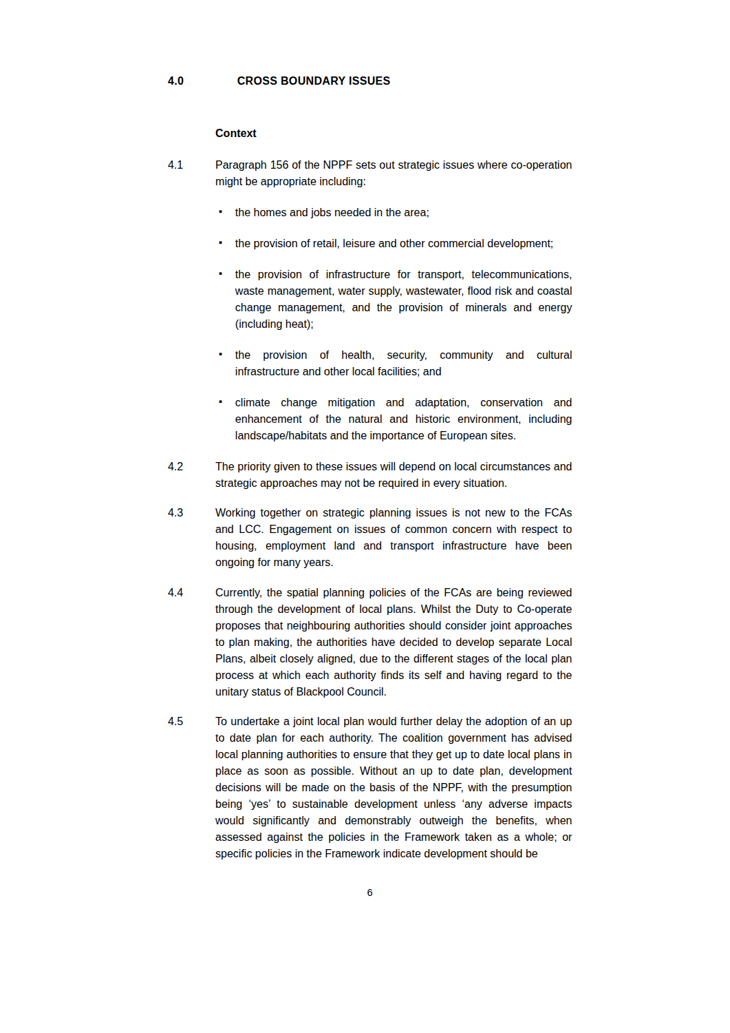4.0 CROSS BOUNDARY ISSUES
Context
4.1
Paragraph 156 of the NPPF sets out strategic issues where co-operation might be appropriate including:
the homes and jobs needed in the area;
the provision of retail, leisure and other commercial development;
the provision of infrastructure for transport, telecommunications, waste management, water supply, wastewater, flood risk and coastal change management, and the provision of minerals and energy (including heat);
the provision of health, security, community and cultural infrastructure and other local facilities; and
climate change mitigation and adaptation, conservation and enhancement of the natural and historic environment, including landscape/habitats and the importance of European sites.
4.2
The priority given to these issues will depend on local circumstances and strategic approaches may not be required in every situation.
4.3
Working together on strategic planning issues is not new to the FCAs and LCC. Engagement on issues of common concern with respect to housing, employment land and transport infrastructure have been ongoing for many years.
4.4
Currently, the spatial planning policies of the FCAs are being reviewed through the development of local plans. Whilst the Duty to Co-operate proposes that neighbouring authorities should consider joint approaches to plan making, the authorities have decided to develop separate Local Plans, albeit closely aligned, due to the different stages of the local plan process at which each authority finds its self and having regard to the unitary status of Blackpool Council.
4.5
To undertake a joint local plan would further delay the adoption of an up to date plan for each authority. The coalition government has advised local planning authorities to ensure that they get up to date local plans in place as soon as possible. Without an up to date plan, development decisions will be made on the basis of the NPPF, with the presumption being ‘yes’ to sustainable development unless ‘any adverse impacts would significantly and demonstrably outweigh the benefits, when assessed against the policies in the Framework taken as a whole; or specific policies in the Framework indicate development should be
6